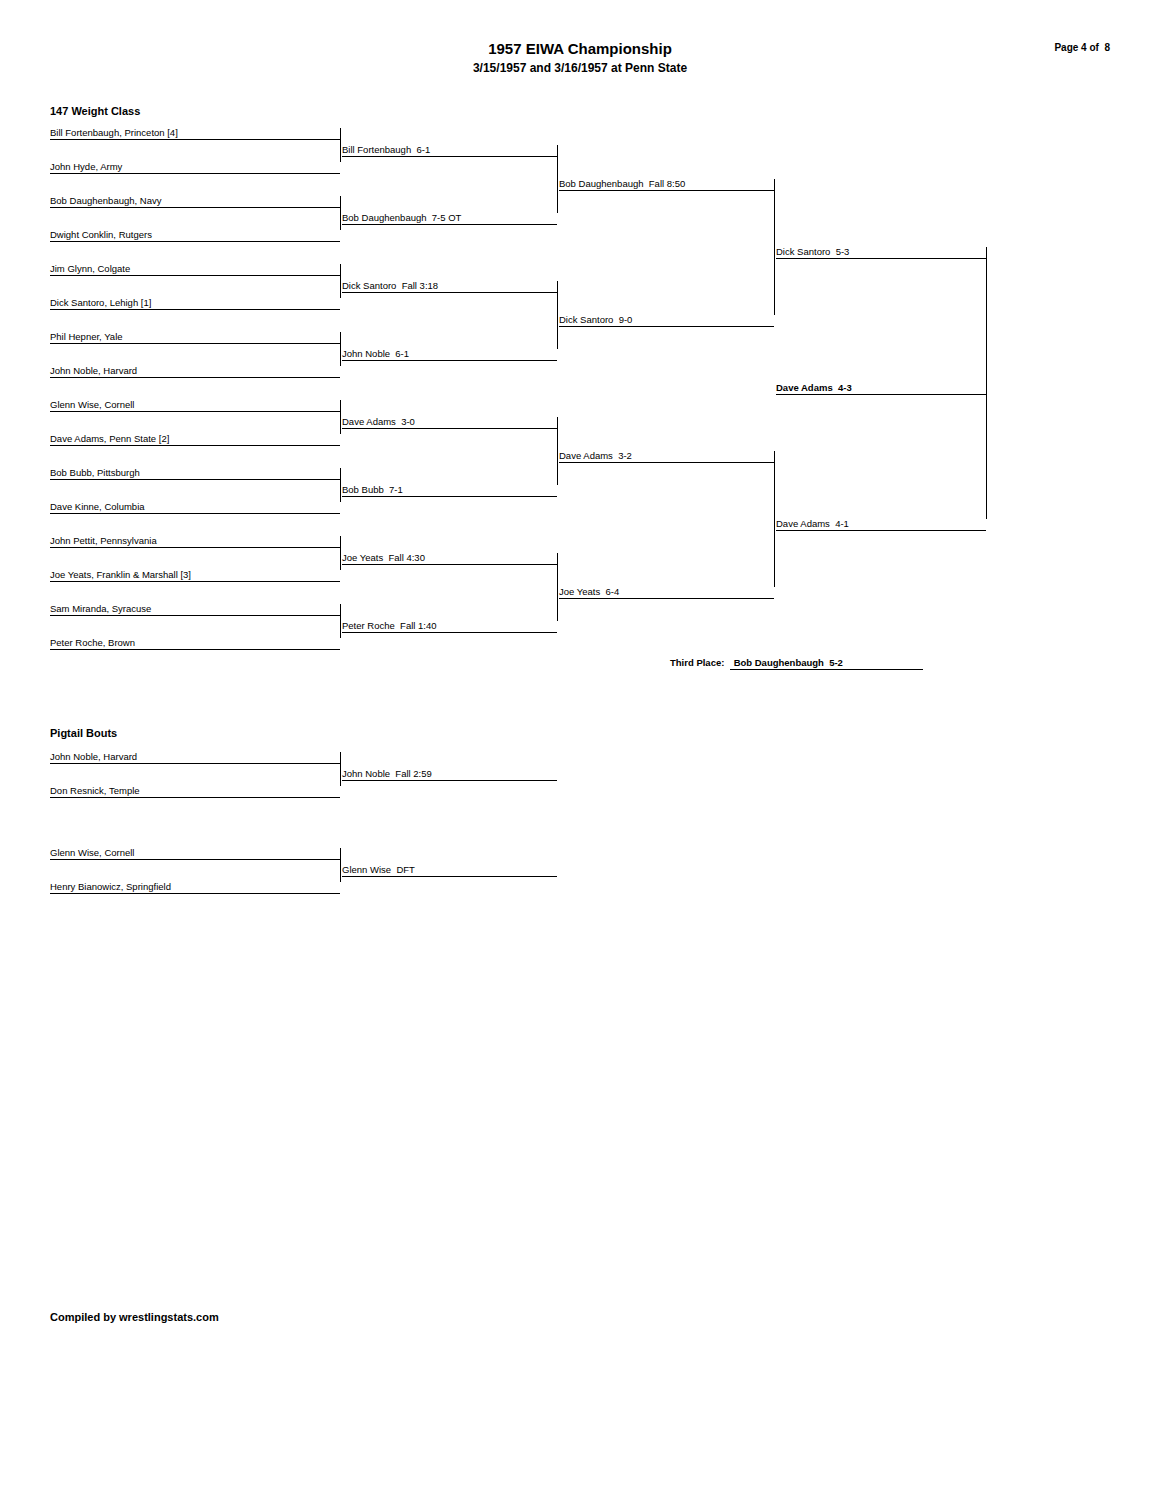Page 4 of 8
1957 EIWA Championship
3/15/1957 and 3/16/1957 at Penn State
147 Weight Class
Bill Fortenbaugh, Princeton [4]
John Hyde, Army
Bob Daughenbaugh, Navy
Dwight Conklin, Rutgers
Jim Glynn, Colgate
Dick Santoro, Lehigh [1]
Phil Hepner, Yale
John Noble, Harvard
Glenn Wise, Cornell
Dave Adams, Penn State [2]
Bob Bubb, Pittsburgh
Dave Kinne, Columbia
John Pettit, Pennsylvania
Joe Yeats, Franklin & Marshall [3]
Sam Miranda, Syracuse
Peter Roche, Brown
Bill Fortenbaugh 6-1
Bob Daughenbaugh 7-5 OT
Dick Santoro Fall 3:18
John Noble 6-1
Dave Adams 3-0
Bob Bubb 7-1
Joe Yeats Fall 4:30
Peter Roche Fall 1:40
Bob Daughenbaugh Fall 8:50
Dick Santoro 9-0
Dave Adams 3-2
Joe Yeats 6-4
Dick Santoro 5-3
Dave Adams 4-1
Dave Adams 4-3
Third Place: Bob Daughenbaugh 5-2
Pigtail Bouts
John Noble, Harvard
Don Resnick, Temple
John Noble Fall 2:59
Glenn Wise, Cornell
Henry Bianowicz, Springfield
Glenn Wise DFT
Compiled by wrestlingstats.com